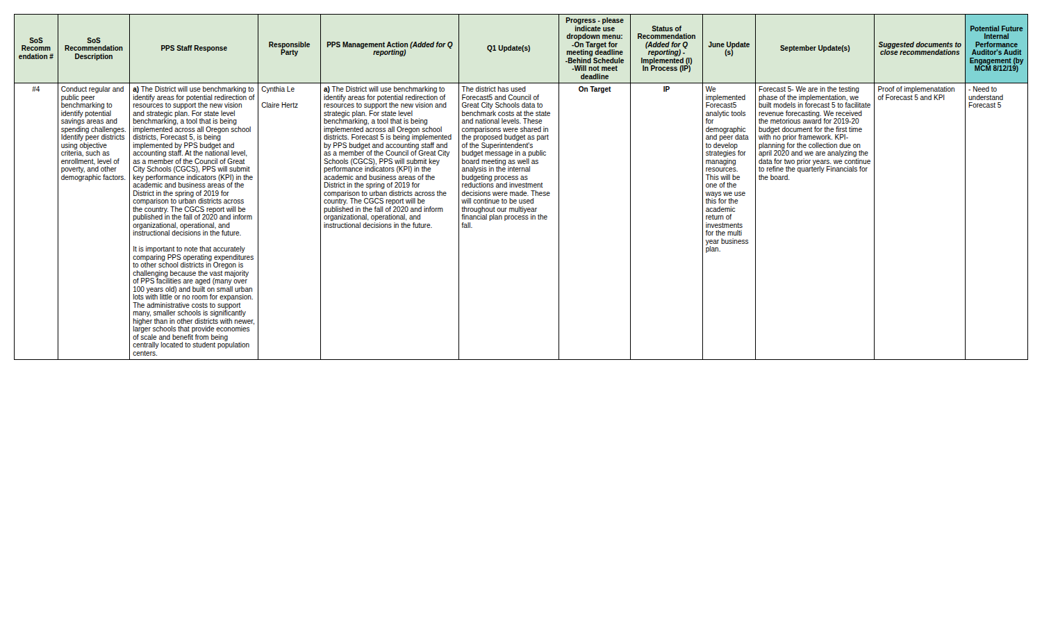| SoS Recomm endation # | SoS Recommendation Description | PPS Staff Response | Responsible Party | PPS Management Action (Added for Q reporting) | Q1 Update(s) | Progress - please indicate use dropdown menu: -On Target for meeting deadline -Behind Schedule -Will not meet deadline | Status of Recommendation (Added for Q reporting) - Implemented (I) In Process (IP) | June Update (s) | September Update(s) | Suggested documents to close recommendations | Potential Future Internal Performance Auditor's Audit Engagement (by MCM 8/12/19) |
| --- | --- | --- | --- | --- | --- | --- | --- | --- | --- | --- | --- |
| #4 | Conduct regular and public peer benchmarking to identify potential savings areas and spending challenges. Identify peer districts using objective criteria, such as enrollment, level of poverty, and other demographic factors. | a) The District will use benchmarking to identify areas for potential redirection of resources to support the new vision and strategic plan. For state level benchmarking, a tool that is being implemented across all Oregon school districts, Forecast 5, is being implemented by PPS budget and accounting staff. At the national level, as a member of the Council of Great City Schools (CGCS), PPS will submit key performance indicators (KPI) in the academic and business areas of the District in the spring of 2019 for comparison to urban districts across the country. The CGCS report will be published in the fall of 2020 and inform organizational, operational, and instructional decisions in the future. It is important to note that accurately comparing PPS operating expenditures to other school districts in Oregon is challenging because the vast majority of PPS facilities are aged (many over 100 years old) and built on small urban lots with little or no room for expansion. The administrative costs to support many, smaller schools is significantly higher than in other districts with newer, larger schools that provide economies of scale and benefit from being centrally located to student population centers. | Cynthia Le Claire Hertz | a) The District will use benchmarking to identify areas for potential redirection of resources to support the new vision and strategic plan. For state level benchmarking, a tool that is being implemented across all Oregon school districts. Forecast 5 is being implemented by PPS budget and accounting staff and as a member of the Council of Great City Schools (CGCS), PPS will submit key performance indicators (KPI) in the academic and business areas of the District in the spring of 2019 for comparison to urban districts across the country. The CGCS report will be published in the fall of 2020 and inform organizational, operational, and instructional decisions in the future. | The district has used Forecast5 and Council of Great City Schools data to benchmark costs at the state and national levels. These comparisons were shared in the proposed budget as part of the Superintendent's budget message in a public board meeting as well as analysis in the internal budgeting process as reductions and investment decisions were made. These will continue to be used throughout our multiyear financial plan process in the fall. | On Target | IP | We implemented Forecast5 analytic tools for demographic and peer data to develop strategies for managing resources. This will be one of the ways we use this for the academic return of investments for the multi year business plan. | Forecast 5- We are in the testing phase of the implementation, we built models in forecast 5 to facilitate revenue forecasting. We received the metorious award for 2019-20 budget document for the first time with no prior framework. KPI- planning for the collection due on april 2020 and we are analyzing the data for two prior years. we continue to refine the quarterly Financials for the board. | Proof of implemenatation of Forecast 5 and KPI | - Need to understand Forecast 5 |